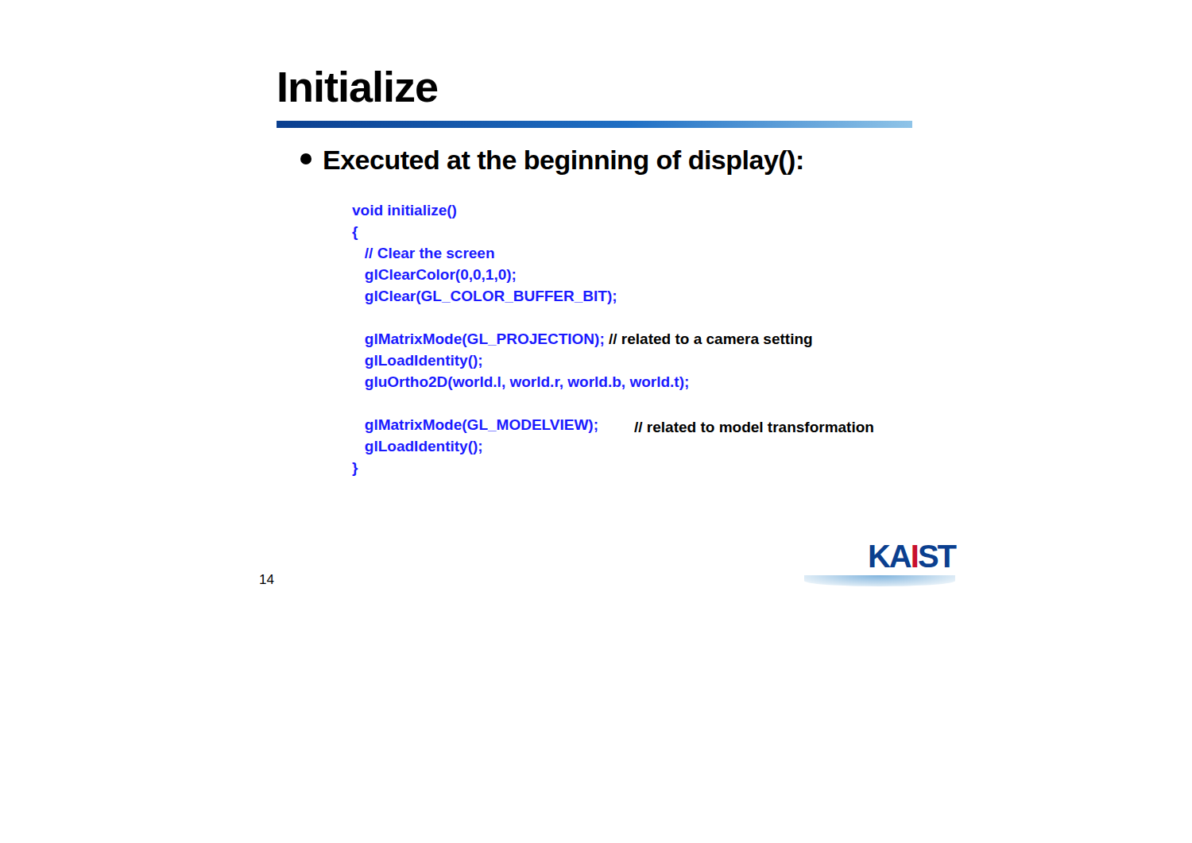Initialize
Executed at the beginning of display():
void initialize() { // Clear the screen glClearColor(0,0,1,0); glClear(GL_COLOR_BUFFER_BIT); glMatrixMode(GL_PROJECTION); // related to a camera setting glLoadIdentity(); gluOrtho2D(world.l, world.r, world.b, world.t); glMatrixMode(GL_MODELVIEW); glLoadIdentity(); }
// related to model transformation
14
KAIST